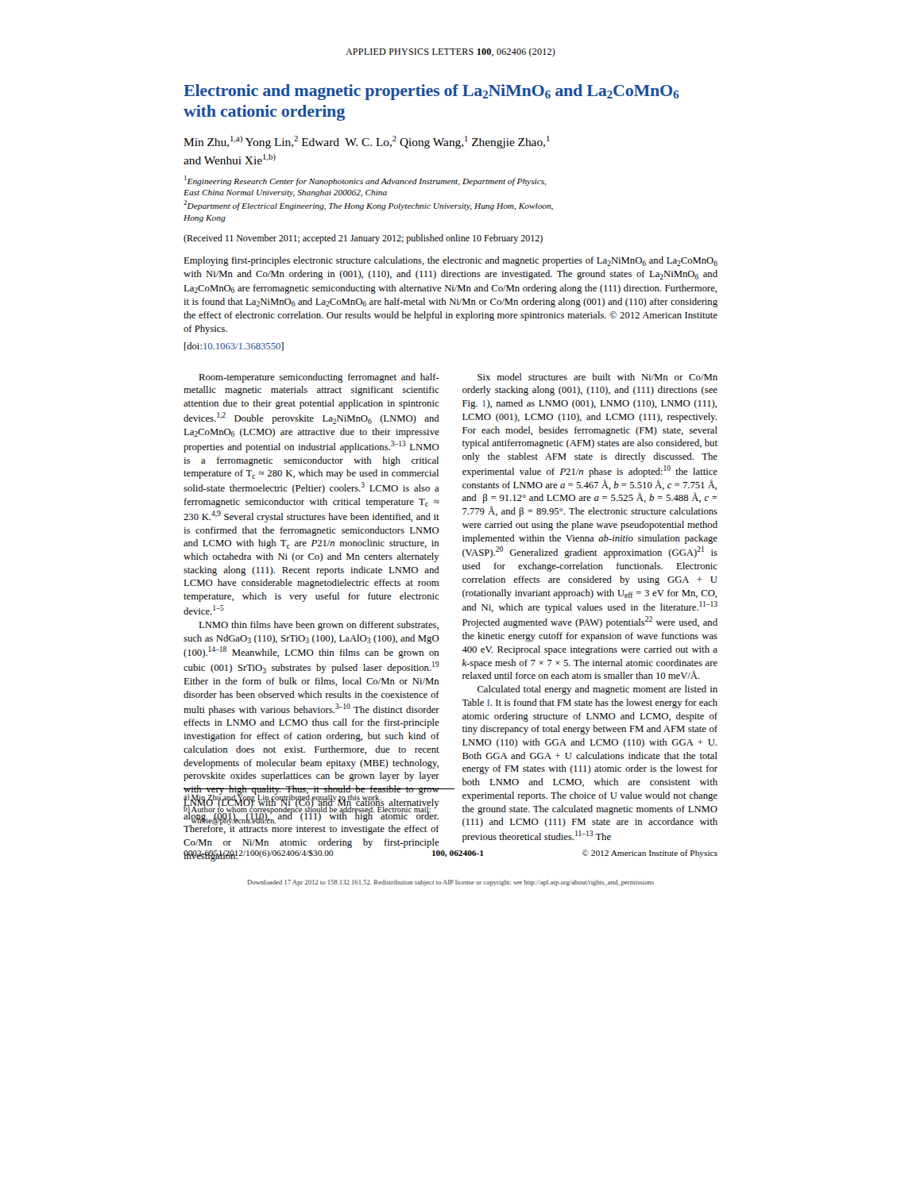APPLIED PHYSICS LETTERS 100, 062406 (2012)
Electronic and magnetic properties of La2NiMnO6 and La2CoMnO6
with cationic ordering
Min Zhu,1,a) Yong Lin,2 Edward W. C. Lo,2 Qiong Wang,1 Zhengjie Zhao,1
and Wenhui Xie1,b)
1Engineering Research Center for Nanophotonics and Advanced Instrument, Department of Physics,
East China Normal University, Shanghai 200062, China
2Department of Electrical Engineering, The Hong Kong Polytechnic University, Hung Hom, Kowloon,
Hong Kong
(Received 11 November 2011; accepted 21 January 2012; published online 10 February 2012)
Employing first-principles electronic structure calculations, the electronic and magnetic properties of La2NiMnO6 and La2CoMnO6 with Ni/Mn and Co/Mn ordering in (001), (110), and (111) directions are investigated. The ground states of La2NiMnO6 and La2CoMnO6 are ferromagnetic semiconducting with alternative Ni/Mn and Co/Mn ordering along the (111) direction. Furthermore, it is found that La2NiMnO6 and La2CoMnO6 are half-metal with Ni/Mn or Co/Mn ordering along (001) and (110) after considering the effect of electronic correlation. Our results would be helpful in exploring more spintronics materials. © 2012 American Institute of Physics.
[doi:10.1063/1.3683550]
Room-temperature semiconducting ferromagnet and half-metallic magnetic materials attract significant scientific attention due to their great potential application in spintronic devices.1,2 Double perovskite La2NiMnO6 (LNMO) and La2CoMnO6 (LCMO) are attractive due to their impressive properties and potential on industrial applications.3–13 LNMO is a ferromagnetic semiconductor with high critical temperature of Tc ≈ 280 K, which may be used in commercial solid-state thermoelectric (Peltier) coolers.3 LCMO is also a ferromagnetic semiconductor with critical temperature Tc ≈ 230 K.4,9 Several crystal structures have been identified, and it is confirmed that the ferromagnetic semiconductors LNMO and LCMO with high Tc are P21/n monoclinic structure, in which octahedra with Ni (or Co) and Mn centers alternately stacking along (111). Recent reports indicate LNMO and LCMO have considerable magnetodielectric effects at room temperature, which is very useful for future electronic device.1–5
LNMO thin films have been grown on different substrates, such as NdGaO3 (110), SrTiO3 (100), LaAlO3 (100), and MgO (100).14–18 Meanwhile, LCMO thin films can be grown on cubic (001) SrTiO3 substrates by pulsed laser deposition.19 Either in the form of bulk or films, local Co/Mn or Ni/Mn disorder has been observed which results in the coexistence of multi phases with various behaviors.3–10 The distinct disorder effects in LNMO and LCMO thus call for the first-principle investigation for effect of cation ordering, but such kind of calculation does not exist. Furthermore, due to recent developments of molecular beam epitaxy (MBE) technology, perovskite oxides superlattices can be grown layer by layer with very high quality. Thus, it should be feasible to grow LNMO (LCMO) with Ni (Co) and Mn cations alternatively along (001), (110), and (111) with high atomic order. Therefore, it attracts more interest to investigate the effect of Co/Mn or Ni/Mn atomic ordering by first-principle investigation.
Six model structures are built with Ni/Mn or Co/Mn orderly stacking along (001), (110), and (111) directions (see Fig. 1), named as LNMO (001), LNMO (110), LNMO (111), LCMO (001), LCMO (110), and LCMO (111), respectively. For each model, besides ferromagnetic (FM) state, several typical antiferromagnetic (AFM) states are also considered, but only the stablest AFM state is directly discussed. The experimental value of P21/n phase is adopted:10 the lattice constants of LNMO are a = 5.467 Å, b = 5.510 Å, c = 7.751 Å, and β = 91.12° and LCMO are a = 5.525 Å, b = 5.488 Å, c = 7.779 Å, and β = 89.95°. The electronic structure calculations were carried out using the plane wave pseudopotential method implemented within the Vienna ab-initio simulation package (VASP).20 Generalized gradient approximation (GGA)21 is used for exchange-correlation functionals. Electronic correlation effects are considered by using GGA + U (rotationally invariant approach) with Ueff = 3 eV for Mn, CO, and Ni, which are typical values used in the literature.11–13 Projected augmented wave (PAW) potentials22 were used, and the kinetic energy cutoff for expansion of wave functions was 400 eV. Reciprocal space integrations were carried out with a k-space mesh of 7 × 7 × 5. The internal atomic coordinates are relaxed until force on each atom is smaller than 10 meV/Å.
Calculated total energy and magnetic moment are listed in Table I. It is found that FM state has the lowest energy for each atomic ordering structure of LNMO and LCMO, despite of tiny discrepancy of total energy between FM and AFM state of LNMO (110) with GGA and LCMO (110) with GGA + U. Both GGA and GGA + U calculations indicate that the total energy of FM states with (111) atomic order is the lowest for both LNMO and LCMO, which are consistent with experimental reports. The choice of U value would not change the ground state. The calculated magnetic moments of LNMO (111) and LCMO (111) FM state are in accordance with previous theoretical studies.11–13 The
a)Min Zhu and Yong Lin contributed equally to this work.
b)Author to whom correspondence should be addressed. Electronic mail: whxie@phy.ecnu.edu.cn.
0003-6951/2012/100(6)/062406/4/$30.00
100, 062406-1
© 2012 American Institute of Physics
Downloaded 17 Apr 2012 to 158.132.161.52. Redistribution subject to AIP license or copyright; see http://apl.aip.org/about/rights_and_permissions